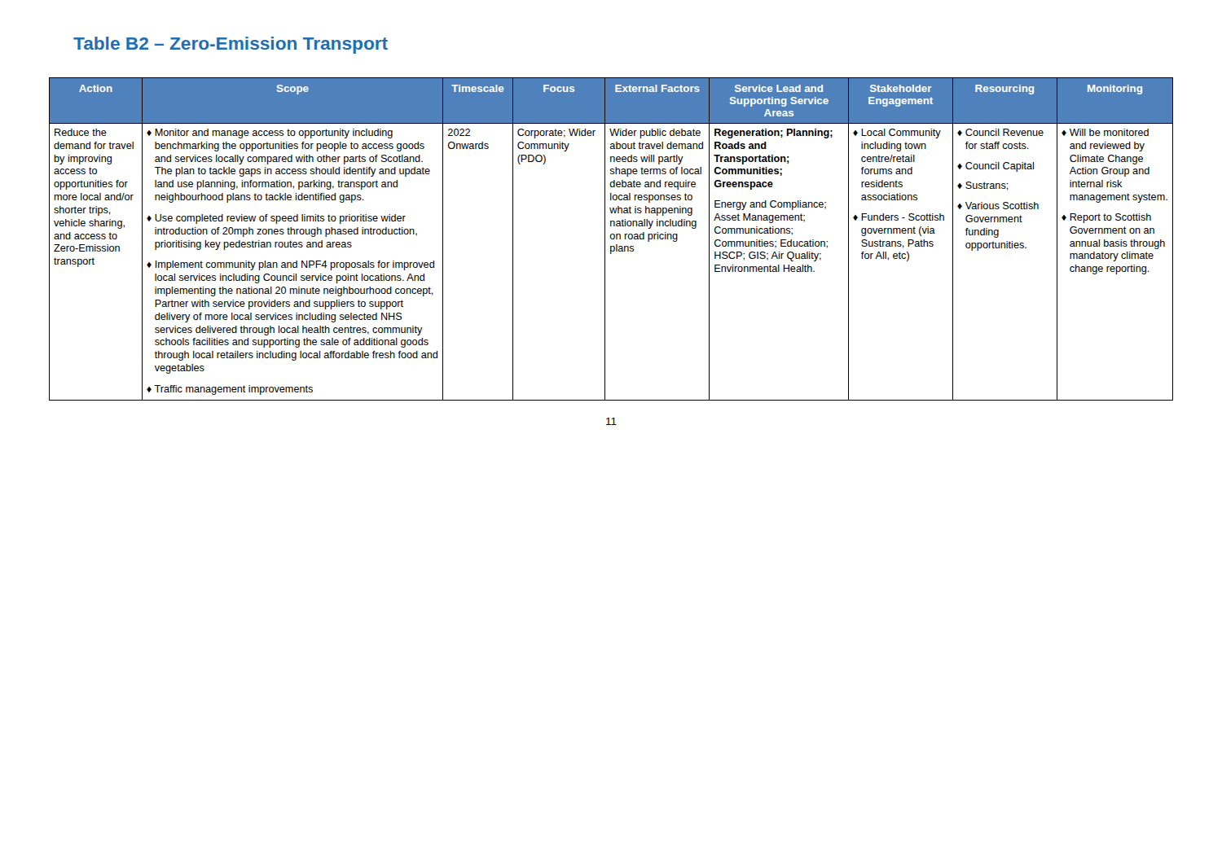Table B2 – Zero-Emission Transport
| Action | Scope | Timescale | Focus | External Factors | Service Lead and Supporting Service Areas | Stakeholder Engagement | Resourcing | Monitoring |
| --- | --- | --- | --- | --- | --- | --- | --- | --- |
| Reduce the demand for travel by improving access to opportunities for more local and/or shorter trips, vehicle sharing, and access to Zero-Emission transport | ♦ Monitor and manage access to opportunity including benchmarking the opportunities for people to access goods and services locally compared with other parts of Scotland. The plan to tackle gaps in access should identify and update land use planning, information, parking, transport and neighbourhood plans to tackle identified gaps. ♦ Use completed review of speed limits to prioritise wider introduction of 20mph zones through phased introduction, prioritising key pedestrian routes and areas ♦ Implement community plan and NPF4 proposals for improved local services including Council service point locations. And implementing the national 20 minute neighbourhood concept, Partner with service providers and suppliers to support delivery of more local services including selected NHS services delivered through local health centres, community schools facilities and supporting the sale of additional goods through local retailers including local affordable fresh food and vegetables ♦ Traffic management improvements | 2022 Onwards | Corporate; Wider Community (PDO) | Wider public debate about travel demand needs will partly shape terms of local debate and require local responses to what is happening nationally including on road pricing plans | Regeneration; Planning; Roads and Transportation; Communities; Greenspace Energy and Compliance; Asset Management; Communications; Communities; Education; HSCP; GIS; Air Quality; Environmental Health. | ♦ Local Community including town centre/retail forums and residents associations ♦ Funders - Scottish government (via Sustrans, Paths for All, etc) | ♦ Council Revenue for staff costs. ♦ Council Capital ♦ Sustrans; ♦ Various Scottish Government funding opportunities. | ♦ Will be monitored and reviewed by Climate Change Action Group and internal risk management system. ♦ Report to Scottish Government on an annual basis through mandatory climate change reporting. |
11